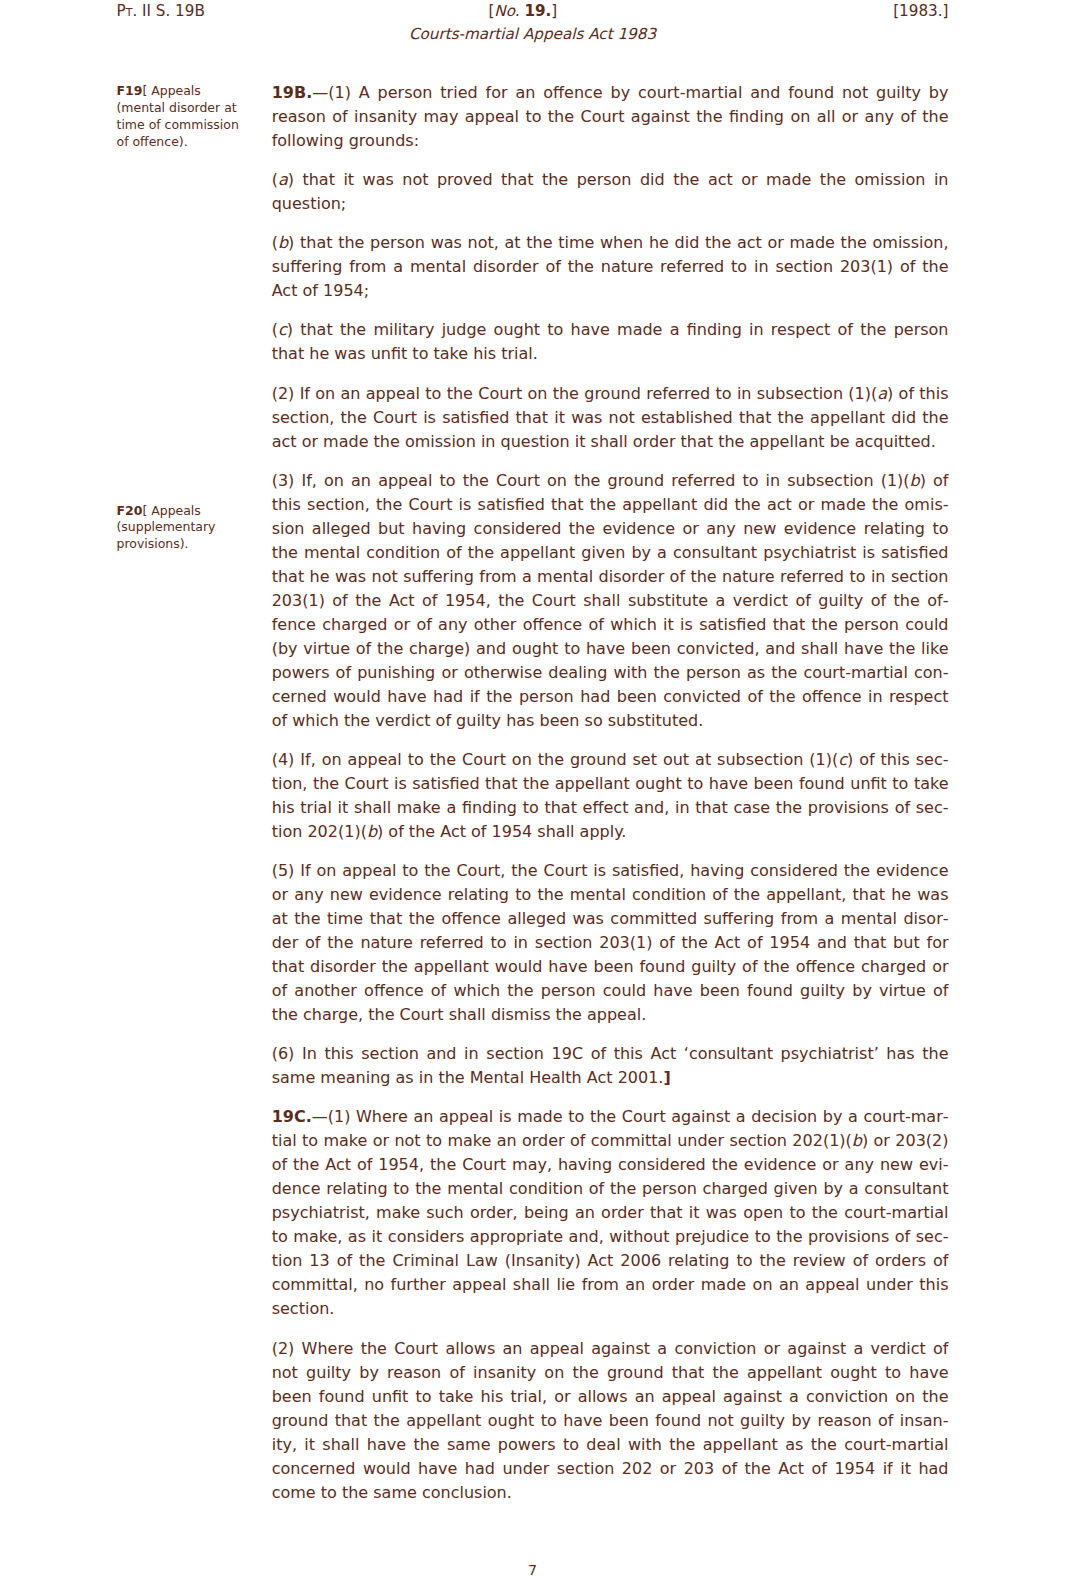Pt. II S. 19B
[No. 19.] Courts-martial Appeals Act 1983
[1983.]
F19[ Appeals (mental disorder at time of commission of offence).
F20[ Appeals (supplementary provisions).
19B.—(1) A person tried for an offence by court-martial and found not guilty by reason of insanity may appeal to the Court against the finding on all or any of the following grounds:
(a) that it was not proved that the person did the act or made the omission in question;
(b) that the person was not, at the time when he did the act or made the omission, suffering from a mental disorder of the nature referred to in section 203(1) of the Act of 1954;
(c) that the military judge ought to have made a finding in respect of the person that he was unfit to take his trial.
(2) If on an appeal to the Court on the ground referred to in subsection (1)(a) of this section, the Court is satisfied that it was not established that the appellant did the act or made the omission in question it shall order that the appellant be acquitted.
(3) If, on an appeal to the Court on the ground referred to in subsection (1)(b) of this section, the Court is satisfied that the appellant did the act or made the omission alleged but having considered the evidence or any new evidence relating to the mental condition of the appellant given by a consultant psychiatrist is satisfied that he was not suffering from a mental disorder of the nature referred to in section 203(1) of the Act of 1954, the Court shall substitute a verdict of guilty of the offence charged or of any other offence of which it is satisfied that the person could (by virtue of the charge) and ought to have been convicted, and shall have the like powers of punishing or otherwise dealing with the person as the court-martial concerned would have had if the person had been convicted of the offence in respect of which the verdict of guilty has been so substituted.
(4) If, on appeal to the Court on the ground set out at subsection (1)(c) of this section, the Court is satisfied that the appellant ought to have been found unfit to take his trial it shall make a finding to that effect and, in that case the provisions of section 202(1)(b) of the Act of 1954 shall apply.
(5) If on appeal to the Court, the Court is satisfied, having considered the evidence or any new evidence relating to the mental condition of the appellant, that he was at the time that the offence alleged was committed suffering from a mental disorder of the nature referred to in section 203(1) of the Act of 1954 and that but for that disorder the appellant would have been found guilty of the offence charged or of another offence of which the person could have been found guilty by virtue of the charge, the Court shall dismiss the appeal.
(6) In this section and in section 19C of this Act ‘consultant psychiatrist’ has the same meaning as in the Mental Health Act 2001.]
19C.—(1) Where an appeal is made to the Court against a decision by a court-martial to make or not to make an order of committal under section 202(1)(b) or 203(2) of the Act of 1954, the Court may, having considered the evidence or any new evidence relating to the mental condition of the person charged given by a consultant psychiatrist, make such order, being an order that it was open to the court-martial to make, as it considers appropriate and, without prejudice to the provisions of section 13 of the Criminal Law (Insanity) Act 2006 relating to the review of orders of committal, no further appeal shall lie from an order made on an appeal under this section.
(2) Where the Court allows an appeal against a conviction or against a verdict of not guilty by reason of insanity on the ground that the appellant ought to have been found unfit to take his trial, or allows an appeal against a conviction on the ground that the appellant ought to have been found not guilty by reason of insanity, it shall have the same powers to deal with the appellant as the court-martial concerned would have had under section 202 or 203 of the Act of 1954 if it had come to the same conclusion.
7